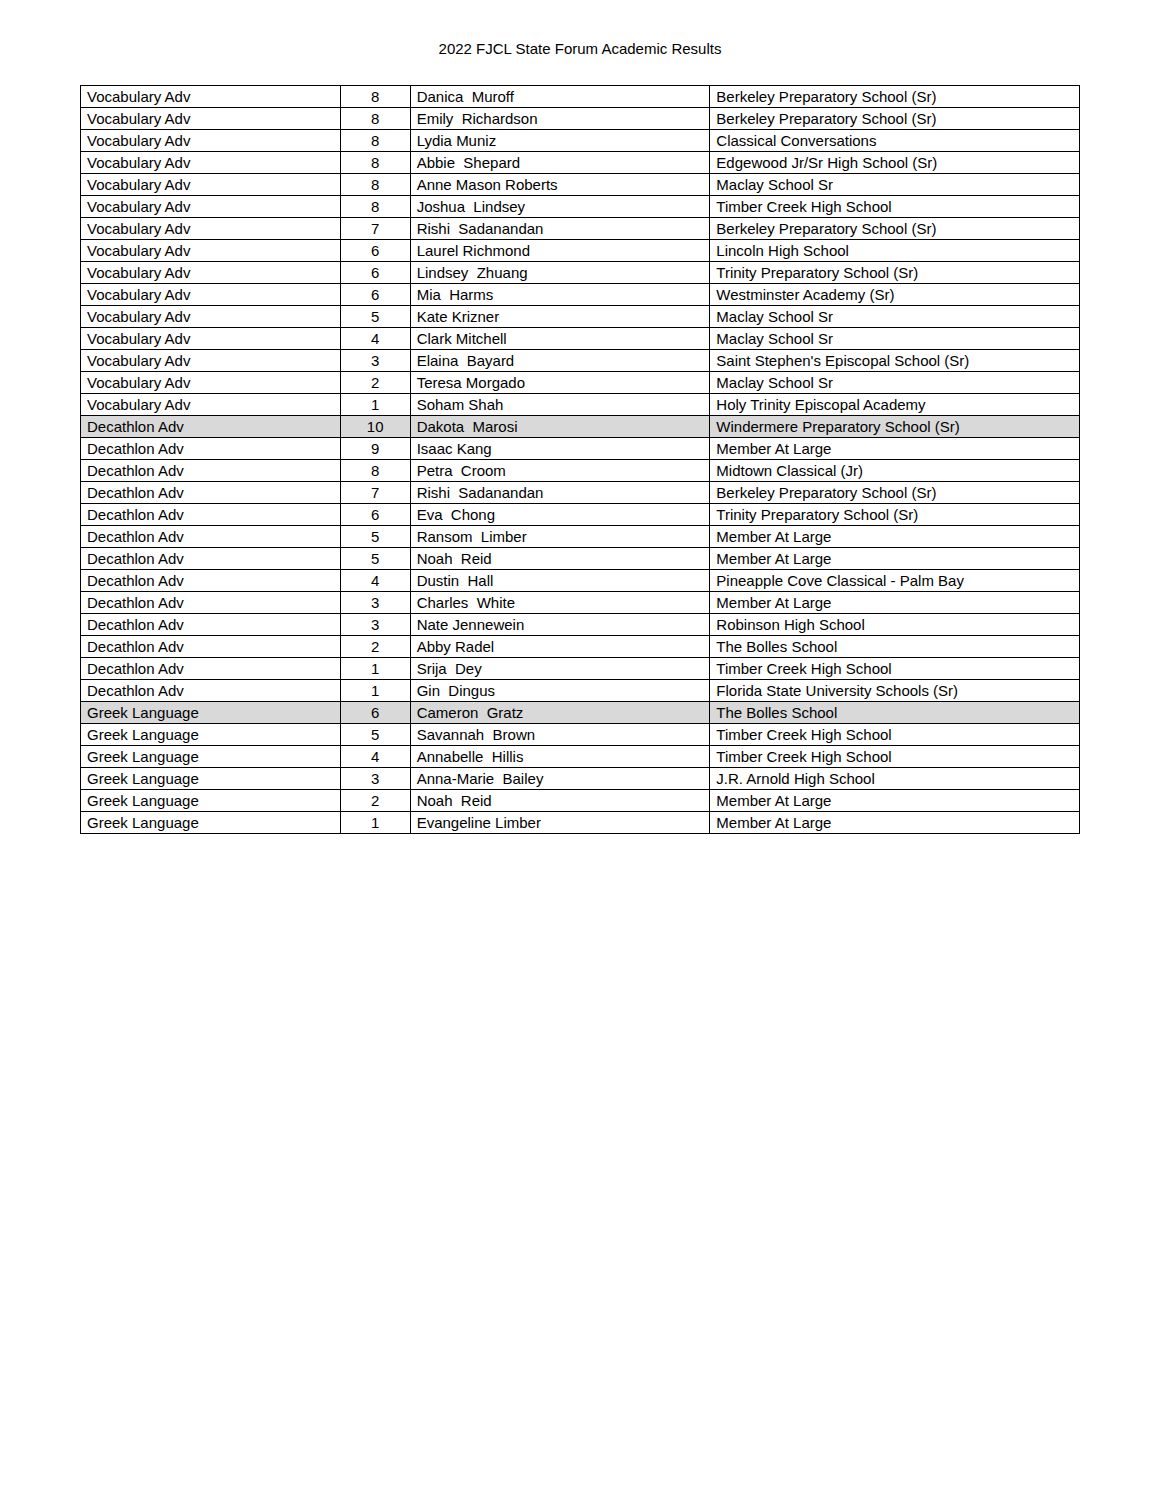2022 FJCL State Forum Academic Results
| Vocabulary Adv | 8 | Danica Muroff | Berkeley Preparatory School (Sr) |
| Vocabulary Adv | 8 | Emily Richardson | Berkeley Preparatory School (Sr) |
| Vocabulary Adv | 8 | Lydia Muniz | Classical Conversations |
| Vocabulary Adv | 8 | Abbie Shepard | Edgewood Jr/Sr High School (Sr) |
| Vocabulary Adv | 8 | Anne Mason Roberts | Maclay School Sr |
| Vocabulary Adv | 8 | Joshua Lindsey | Timber Creek High School |
| Vocabulary Adv | 7 | Rishi Sadanandan | Berkeley Preparatory School (Sr) |
| Vocabulary Adv | 6 | Laurel Richmond | Lincoln High School |
| Vocabulary Adv | 6 | Lindsey Zhuang | Trinity Preparatory School (Sr) |
| Vocabulary Adv | 6 | Mia Harms | Westminster Academy (Sr) |
| Vocabulary Adv | 5 | Kate Krizner | Maclay School Sr |
| Vocabulary Adv | 4 | Clark Mitchell | Maclay School Sr |
| Vocabulary Adv | 3 | Elaina Bayard | Saint Stephen's Episcopal School (Sr) |
| Vocabulary Adv | 2 | Teresa Morgado | Maclay School Sr |
| Vocabulary Adv | 1 | Soham Shah | Holy Trinity Episcopal Academy |
| Decathlon Adv | 10 | Dakota Marosi | Windermere Preparatory School (Sr) |
| Decathlon Adv | 9 | Isaac Kang | Member At Large |
| Decathlon Adv | 8 | Petra Croom | Midtown Classical (Jr) |
| Decathlon Adv | 7 | Rishi Sadanandan | Berkeley Preparatory School (Sr) |
| Decathlon Adv | 6 | Eva Chong | Trinity Preparatory School (Sr) |
| Decathlon Adv | 5 | Ransom Limber | Member At Large |
| Decathlon Adv | 5 | Noah Reid | Member At Large |
| Decathlon Adv | 4 | Dustin Hall | Pineapple Cove Classical - Palm Bay |
| Decathlon Adv | 3 | Charles White | Member At Large |
| Decathlon Adv | 3 | Nate Jennewein | Robinson High School |
| Decathlon Adv | 2 | Abby Radel | The Bolles School |
| Decathlon Adv | 1 | Srija Dey | Timber Creek High School |
| Decathlon Adv | 1 | Gin Dingus | Florida State University Schools (Sr) |
| Greek Language | 6 | Cameron Gratz | The Bolles School |
| Greek Language | 5 | Savannah Brown | Timber Creek High School |
| Greek Language | 4 | Annabelle Hillis | Timber Creek High School |
| Greek Language | 3 | Anna-Marie Bailey | J.R. Arnold High School |
| Greek Language | 2 | Noah Reid | Member At Large |
| Greek Language | 1 | Evangeline Limber | Member At Large |